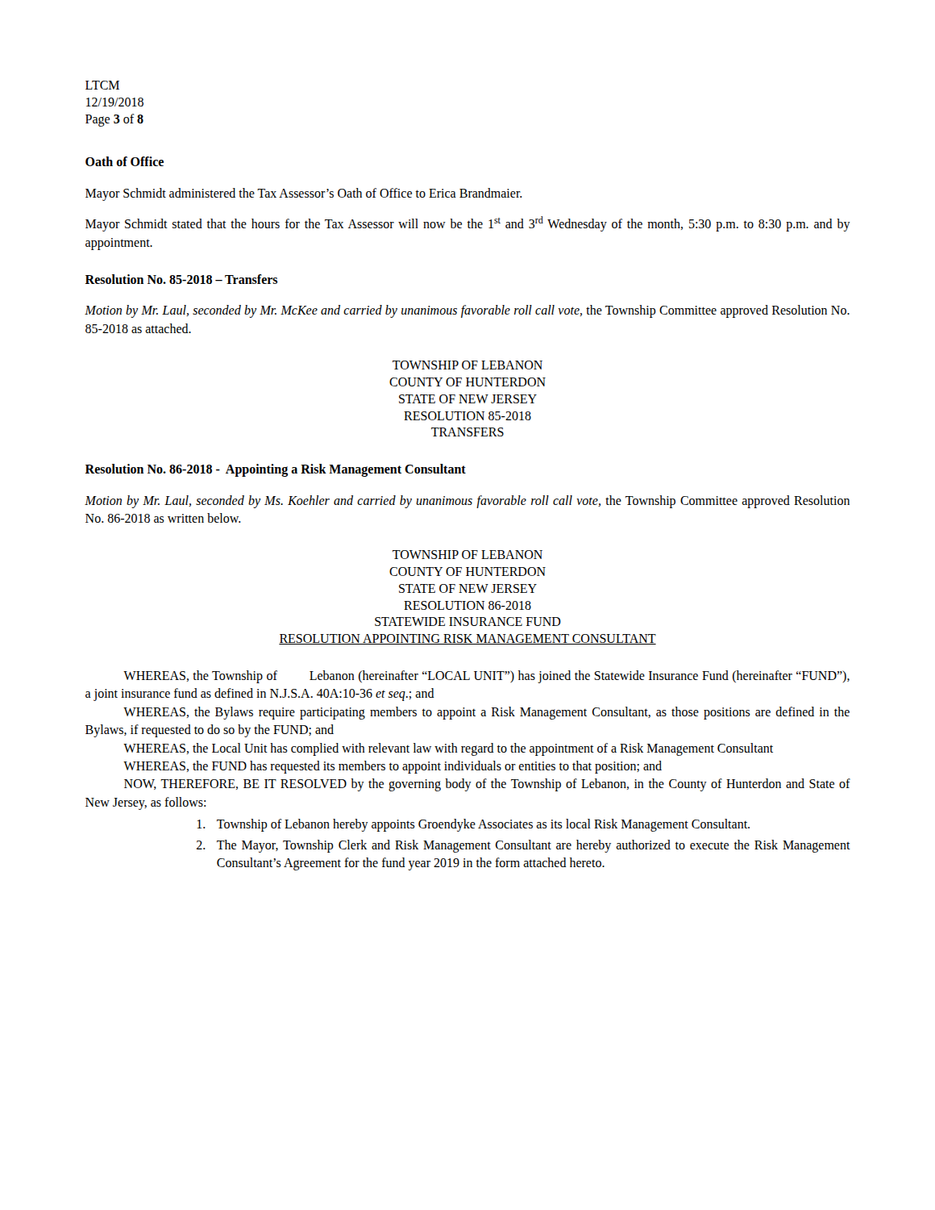LTCM
12/19/2018
Page 3 of 8
Oath of Office
Mayor Schmidt administered the Tax Assessor’s Oath of Office to Erica Brandmaier.
Mayor Schmidt stated that the hours for the Tax Assessor will now be the 1st and 3rd Wednesday of the month, 5:30 p.m. to 8:30 p.m. and by appointment.
Resolution No. 85-2018 – Transfers
Motion by Mr. Laul, seconded by Mr. McKee and carried by unanimous favorable roll call vote, the Township Committee approved Resolution No. 85-2018 as attached.
TOWNSHIP OF LEBANON
COUNTY OF HUNTERDON
STATE OF NEW JERSEY
RESOLUTION 85-2018
TRANSFERS
Resolution No. 86-2018 - Appointing a Risk Management Consultant
Motion by Mr. Laul, seconded by Ms. Koehler and carried by unanimous favorable roll call vote, the Township Committee approved Resolution No. 86-2018 as written below.
TOWNSHIP OF LEBANON
COUNTY OF HUNTERDON
STATE OF NEW JERSEY
RESOLUTION 86-2018
STATEWIDE INSURANCE FUND
RESOLUTION APPOINTING RISK MANAGEMENT CONSULTANT
WHEREAS, the Township of Lebanon (hereinafter “LOCAL UNIT”) has joined the Statewide Insurance Fund (hereinafter “FUND”), a joint insurance fund as defined in N.J.S.A. 40A:10-36 et seq.; and
WHEREAS, the Bylaws require participating members to appoint a Risk Management Consultant, as those positions are defined in the Bylaws, if requested to do so by the FUND; and
WHEREAS, the Local Unit has complied with relevant law with regard to the appointment of a Risk Management Consultant
WHEREAS, the FUND has requested its members to appoint individuals or entities to that position; and
NOW, THEREFORE, BE IT RESOLVED by the governing body of the Township of Lebanon, in the County of Hunterdon and State of New Jersey, as follows:
Township of Lebanon hereby appoints Groendyke Associates as its local Risk Management Consultant.
The Mayor, Township Clerk and Risk Management Consultant are hereby authorized to execute the Risk Management Consultant’s Agreement for the fund year 2019 in the form attached hereto.